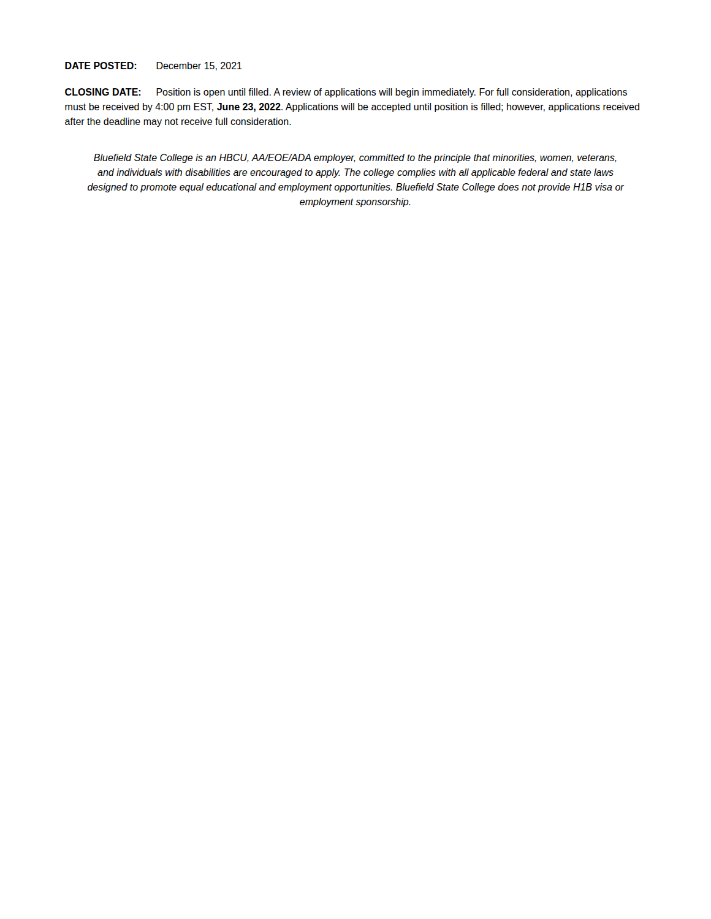DATE POSTED: December 15, 2021
CLOSING DATE: Position is open until filled. A review of applications will begin immediately. For full consideration, applications must be received by 4:00 pm EST, June 23, 2022. Applications will be accepted until position is filled; however, applications received after the deadline may not receive full consideration.
Bluefield State College is an HBCU, AA/EOE/ADA employer, committed to the principle that minorities, women, veterans, and individuals with disabilities are encouraged to apply. The college complies with all applicable federal and state laws designed to promote equal educational and employment opportunities. Bluefield State College does not provide H1B visa or employment sponsorship.